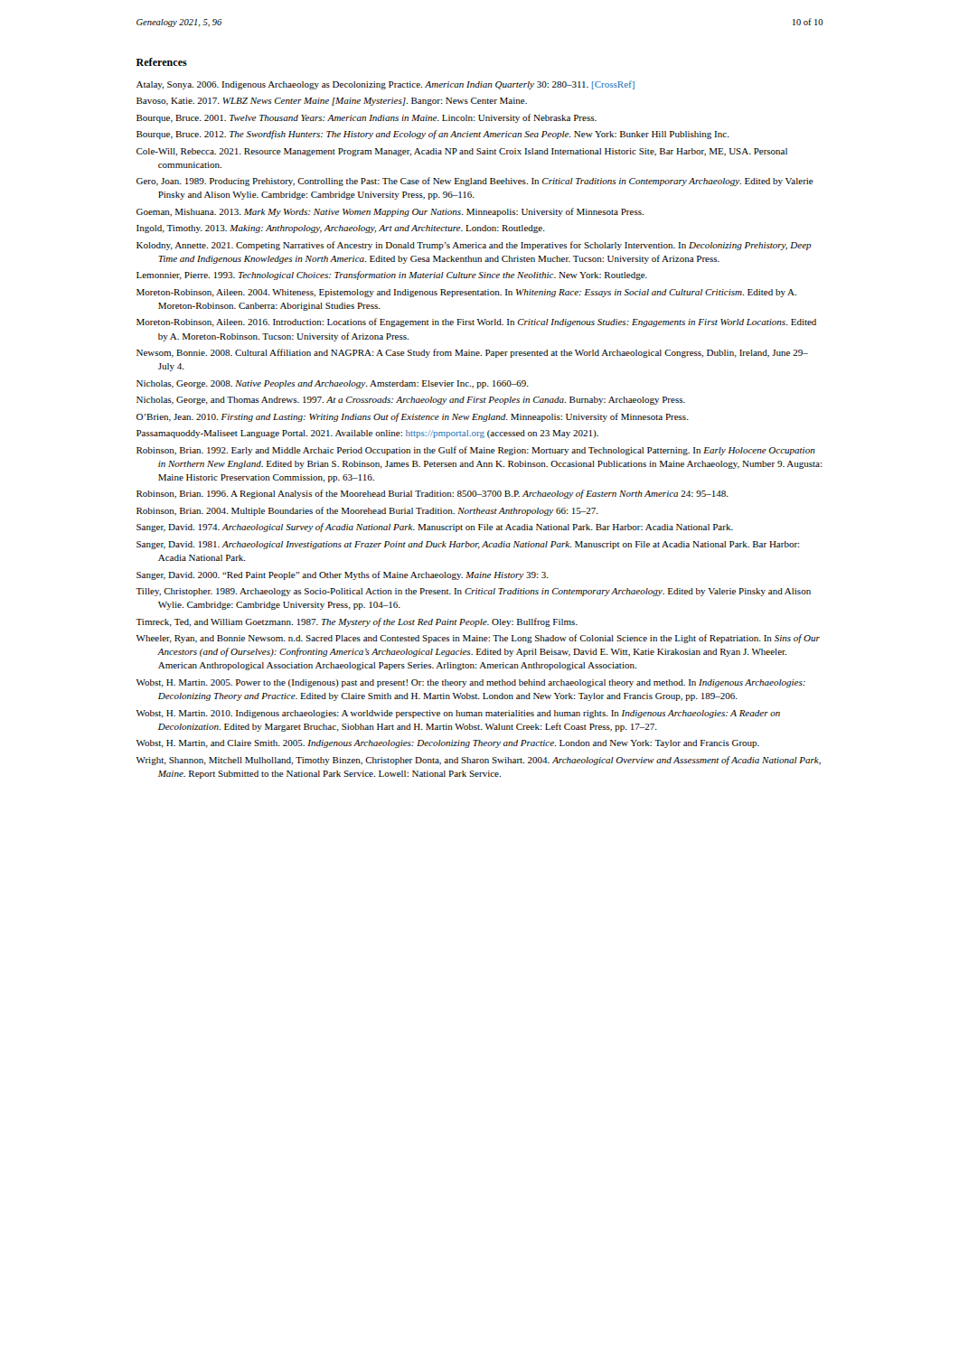Genealogy 2021, 5, 96
10 of 10
References
Atalay, Sonya. 2006. Indigenous Archaeology as Decolonizing Practice. American Indian Quarterly 30: 280–311. [CrossRef]
Bavoso, Katie. 2017. WLBZ News Center Maine [Maine Mysteries]. Bangor: News Center Maine.
Bourque, Bruce. 2001. Twelve Thousand Years: American Indians in Maine. Lincoln: University of Nebraska Press.
Bourque, Bruce. 2012. The Swordfish Hunters: The History and Ecology of an Ancient American Sea People. New York: Bunker Hill Publishing Inc.
Cole-Will, Rebecca. 2021. Resource Management Program Manager, Acadia NP and Saint Croix Island International Historic Site, Bar Harbor, ME, USA. Personal communication.
Gero, Joan. 1989. Producing Prehistory, Controlling the Past: The Case of New England Beehives. In Critical Traditions in Contemporary Archaeology. Edited by Valerie Pinsky and Alison Wylie. Cambridge: Cambridge University Press, pp. 96–116.
Goeman, Mishuana. 2013. Mark My Words: Native Women Mapping Our Nations. Minneapolis: University of Minnesota Press.
Ingold, Timothy. 2013. Making: Anthropology, Archaeology, Art and Architecture. London: Routledge.
Kolodny, Annette. 2021. Competing Narratives of Ancestry in Donald Trump’s America and the Imperatives for Scholarly Intervention. In Decolonizing Prehistory, Deep Time and Indigenous Knowledges in North America. Edited by Gesa Mackenthun and Christen Mucher. Tucson: University of Arizona Press.
Lemonnier, Pierre. 1993. Technological Choices: Transformation in Material Culture Since the Neolithic. New York: Routledge.
Moreton-Robinson, Aileen. 2004. Whiteness, Epistemology and Indigenous Representation. In Whitening Race: Essays in Social and Cultural Criticism. Edited by A. Moreton-Robinson. Canberra: Aboriginal Studies Press.
Moreton-Robinson, Aileen. 2016. Introduction: Locations of Engagement in the First World. In Critical Indigenous Studies: Engagements in First World Locations. Edited by A. Moreton-Robinson. Tucson: University of Arizona Press.
Newsom, Bonnie. 2008. Cultural Affiliation and NAGPRA: A Case Study from Maine. Paper presented at the World Archaeological Congress, Dublin, Ireland, June 29–July 4.
Nicholas, George. 2008. Native Peoples and Archaeology. Amsterdam: Elsevier Inc., pp. 1660–69.
Nicholas, George, and Thomas Andrews. 1997. At a Crossroads: Archaeology and First Peoples in Canada. Burnaby: Archaeology Press.
O’Brien, Jean. 2010. Firsting and Lasting: Writing Indians Out of Existence in New England. Minneapolis: University of Minnesota Press.
Passamaquoddy-Maliseet Language Portal. 2021. Available online: https://pmportal.org (accessed on 23 May 2021).
Robinson, Brian. 1992. Early and Middle Archaic Period Occupation in the Gulf of Maine Region: Mortuary and Technological Patterning. In Early Holocene Occupation in Northern New England. Edited by Brian S. Robinson, James B. Petersen and Ann K. Robinson. Occasional Publications in Maine Archaeology, Number 9. Augusta: Maine Historic Preservation Commission, pp. 63–116.
Robinson, Brian. 1996. A Regional Analysis of the Moorehead Burial Tradition: 8500–3700 B.P. Archaeology of Eastern North America 24: 95–148.
Robinson, Brian. 2004. Multiple Boundaries of the Moorehead Burial Tradition. Northeast Anthropology 66: 15–27.
Sanger, David. 1974. Archaeological Survey of Acadia National Park. Manuscript on File at Acadia National Park. Bar Harbor: Acadia National Park.
Sanger, David. 1981. Archaeological Investigations at Frazer Point and Duck Harbor, Acadia National Park. Manuscript on File at Acadia National Park. Bar Harbor: Acadia National Park.
Sanger, David. 2000. “Red Paint People” and Other Myths of Maine Archaeology. Maine History 39: 3.
Tilley, Christopher. 1989. Archaeology as Socio-Political Action in the Present. In Critical Traditions in Contemporary Archaeology. Edited by Valerie Pinsky and Alison Wylie. Cambridge: Cambridge University Press, pp. 104–16.
Timreck, Ted, and William Goetzmann. 1987. The Mystery of the Lost Red Paint People. Oley: Bullfrog Films.
Wheeler, Ryan, and Bonnie Newsom. n.d. Sacred Places and Contested Spaces in Maine: The Long Shadow of Colonial Science in the Light of Repatriation. In Sins of Our Ancestors (and of Ourselves): Confronting America’s Archaeological Legacies. Edited by April Beisaw, David E. Witt, Katie Kirakosian and Ryan J. Wheeler. American Anthropological Association Archaeological Papers Series. Arlington: American Anthropological Association.
Wobst, H. Martin. 2005. Power to the (Indigenous) past and present! Or: the theory and method behind archaeological theory and method. In Indigenous Archaeologies: Decolonizing Theory and Practice. Edited by Claire Smith and H. Martin Wobst. London and New York: Taylor and Francis Group, pp. 189–206.
Wobst, H. Martin. 2010. Indigenous archaeologies: A worldwide perspective on human materialities and human rights. In Indigenous Archaeologies: A Reader on Decolonization. Edited by Margaret Bruchac, Siobhan Hart and H. Martin Wobst. Walunt Creek: Left Coast Press, pp. 17–27.
Wobst, H. Martin, and Claire Smith. 2005. Indigenous Archaeologies: Decolonizing Theory and Practice. London and New York: Taylor and Francis Group.
Wright, Shannon, Mitchell Mulholland, Timothy Binzen, Christopher Donta, and Sharon Swihart. 2004. Archaeological Overview and Assessment of Acadia National Park, Maine. Report Submitted to the National Park Service. Lowell: National Park Service.